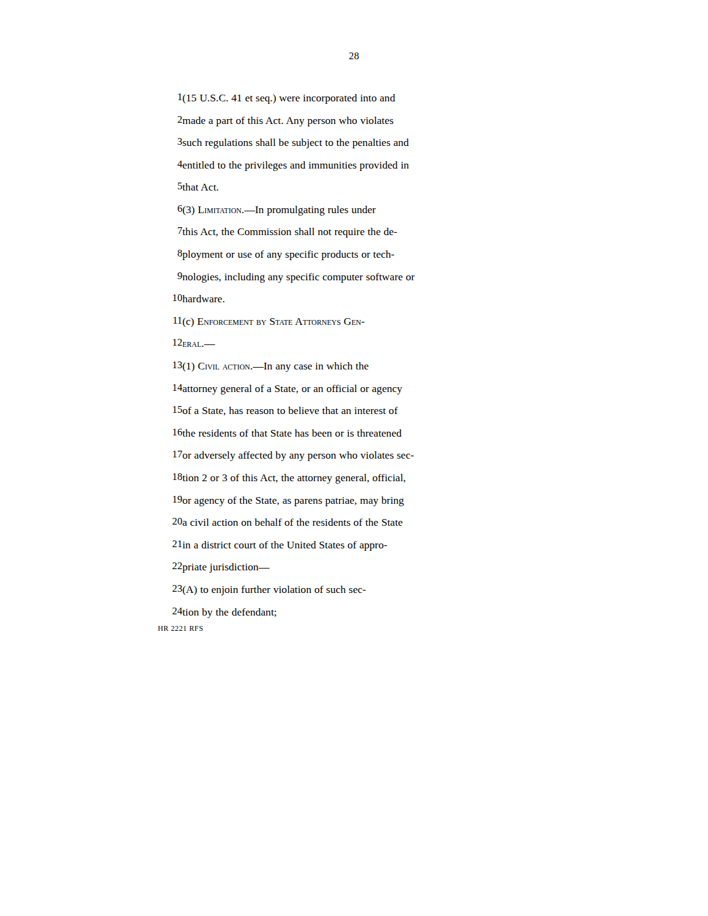28
| 1 | (15 U.S.C. 41 et seq.) were incorporated into and |
| 2 | made a part of this Act. Any person who violates |
| 3 | such regulations shall be subject to the penalties and |
| 4 | entitled to the privileges and immunities provided in |
| 5 | that Act. |
| 6 | (3) Limitation. —In promulgating rules under |
| 7 | this Act, the Commission shall not require the de- |
| 8 | ployment or use of any specific products or tech- |
| 9 | nologies, including any specific computer software or |
| 10 | hardware. |
| 11 | (c) Enforcement by State Attorneys Gen- |
| 12 | eral. — |
| 13 | (1) Civil action. —In any case in which the |
| 14 | attorney general of a State, or an official or agency |
| 15 | of a State, has reason to believe that an interest of |
| 16 | the residents of that State has been or is threatened |
| 17 | or adversely affected by any person who violates sec- |
| 18 | tion 2 or 3 of this Act, the attorney general, official, |
| 19 | or agency of the State, as parens patriae, may bring |
| 20 | a civil action on behalf of the residents of the State |
| 21 | in a district court of the United States of appro- |
| 22 | priate jurisdiction— |
| 23 | (A) to enjoin further violation of such sec- |
| 24 | tion by the defendant; |
HR 2221 RFS